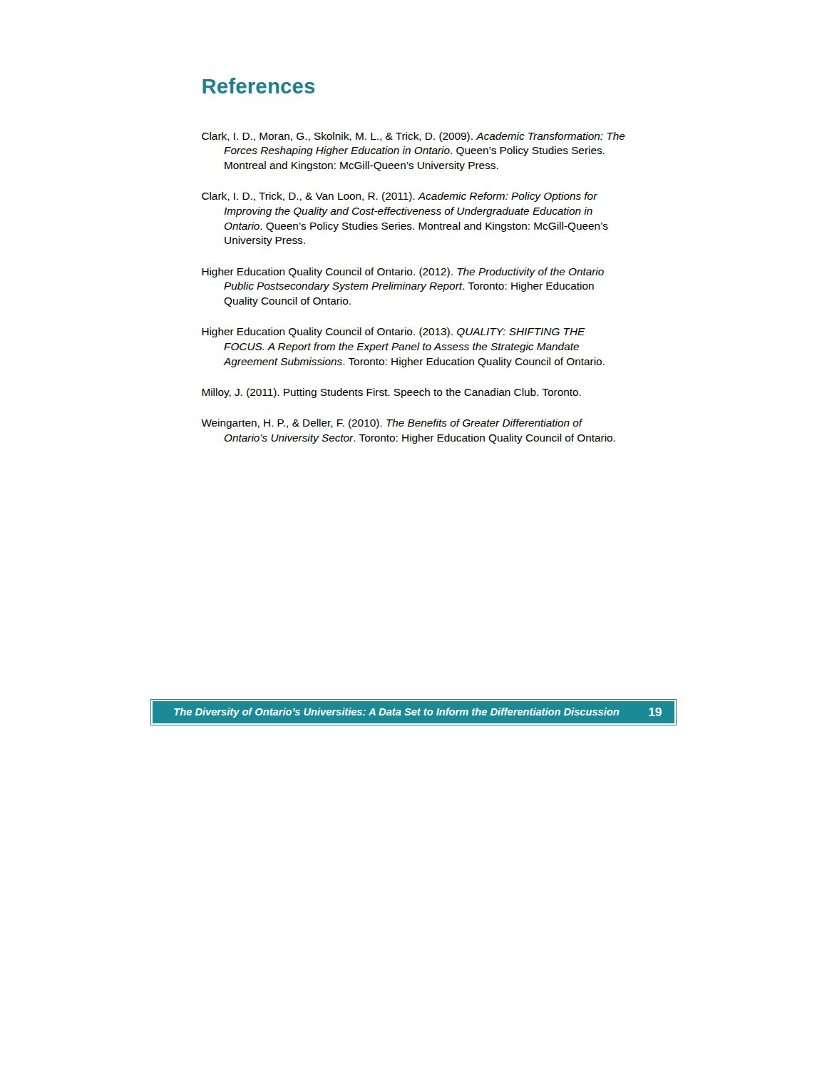References
Clark, I. D., Moran, G., Skolnik, M. L., & Trick, D. (2009). Academic Transformation: The Forces Reshaping Higher Education in Ontario. Queen’s Policy Studies Series. Montreal and Kingston: McGill-Queen’s University Press.
Clark, I. D., Trick, D., & Van Loon, R. (2011). Academic Reform: Policy Options for Improving the Quality and Cost-effectiveness of Undergraduate Education in Ontario. Queen’s Policy Studies Series. Montreal and Kingston: McGill-Queen’s University Press.
Higher Education Quality Council of Ontario. (2012). The Productivity of the Ontario Public Postsecondary System Preliminary Report. Toronto: Higher Education Quality Council of Ontario.
Higher Education Quality Council of Ontario. (2013). QUALITY: SHIFTING THE FOCUS. A Report from the Expert Panel to Assess the Strategic Mandate Agreement Submissions. Toronto: Higher Education Quality Council of Ontario.
Milloy, J. (2011). Putting Students First. Speech to the Canadian Club. Toronto.
Weingarten, H. P., & Deller, F. (2010). The Benefits of Greater Differentiation of Ontario’s University Sector. Toronto: Higher Education Quality Council of Ontario.
The Diversity of Ontario’s Universities: A Data Set to Inform the Differentiation Discussion 19